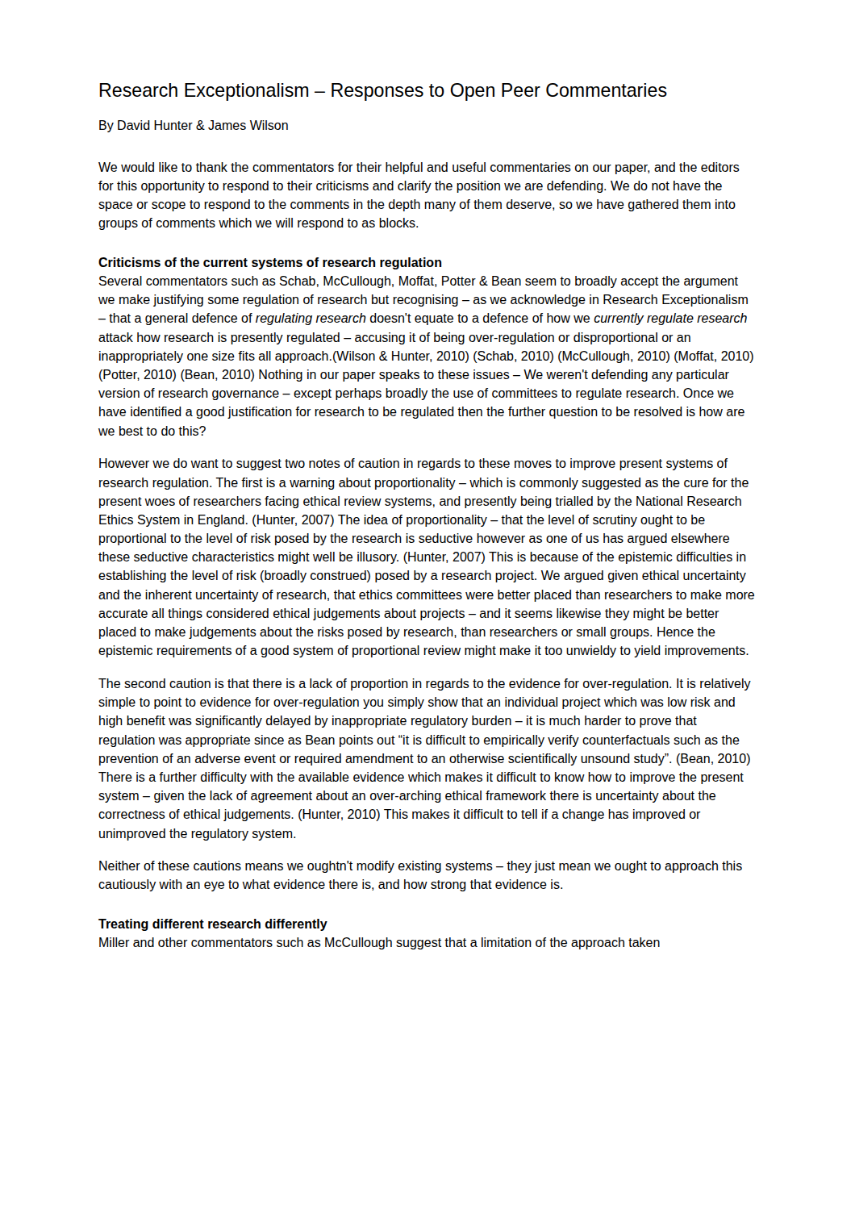Research Exceptionalism – Responses to Open Peer Commentaries
By David Hunter & James Wilson
We would like to thank the commentators for their helpful and useful commentaries on our paper, and the editors for this opportunity to respond to their criticisms and clarify the position we are defending. We do not have the space or scope to respond to the comments in the depth many of them deserve, so we have gathered them into groups of comments which we will respond to as blocks.
Criticisms of the current systems of research regulation
Several commentators such as Schab, McCullough, Moffat, Potter & Bean seem to broadly accept the argument we make justifying some regulation of research but recognising – as we acknowledge in Research Exceptionalism – that a general defence of regulating research doesn't equate to a defence of how we currently regulate research attack how research is presently regulated – accusing it of being over-regulation or disproportional or an inappropriately one size fits all approach.(Wilson & Hunter, 2010) (Schab, 2010) (McCullough, 2010) (Moffat, 2010) (Potter, 2010) (Bean, 2010) Nothing in our paper speaks to these issues – We weren't defending any particular version of research governance – except perhaps broadly the use of committees to regulate research. Once we have identified a good justification for research to be regulated then the further question to be resolved is how are we best to do this?
However we do want to suggest two notes of caution in regards to these moves to improve present systems of research regulation. The first is a warning about proportionality – which is commonly suggested as the cure for the present woes of researchers facing ethical review systems, and presently being trialled by the National Research Ethics System in England. (Hunter, 2007) The idea of proportionality – that the level of scrutiny ought to be proportional to the level of risk posed by the research is seductive however as one of us has argued elsewhere these seductive characteristics might well be illusory. (Hunter, 2007) This is because of the epistemic difficulties in establishing the level of risk (broadly construed) posed by a research project. We argued given ethical uncertainty and the inherent uncertainty of research, that ethics committees were better placed than researchers to make more accurate all things considered ethical judgements about projects – and it seems likewise they might be better placed to make judgements about the risks posed by research, than researchers or small groups. Hence the epistemic requirements of a good system of proportional review might make it too unwieldy to yield improvements.
The second caution is that there is a lack of proportion in regards to the evidence for over-regulation. It is relatively simple to point to evidence for over-regulation you simply show that an individual project which was low risk and high benefit was significantly delayed by inappropriate regulatory burden – it is much harder to prove that regulation was appropriate since as Bean points out “it is difficult to empirically verify counterfactuals such as the prevention of an adverse event or required amendment to an otherwise scientifically unsound study”. (Bean, 2010) There is a further difficulty with the available evidence which makes it difficult to know how to improve the present system – given the lack of agreement about an over-arching ethical framework there is uncertainty about the correctness of ethical judgements. (Hunter, 2010) This makes it difficult to tell if a change has improved or unimproved the regulatory system.
Neither of these cautions means we oughtn't modify existing systems – they just mean we ought to approach this cautiously with an eye to what evidence there is, and how strong that evidence is.
Treating different research differently
Miller and other commentators such as McCullough suggest that a limitation of the approach taken